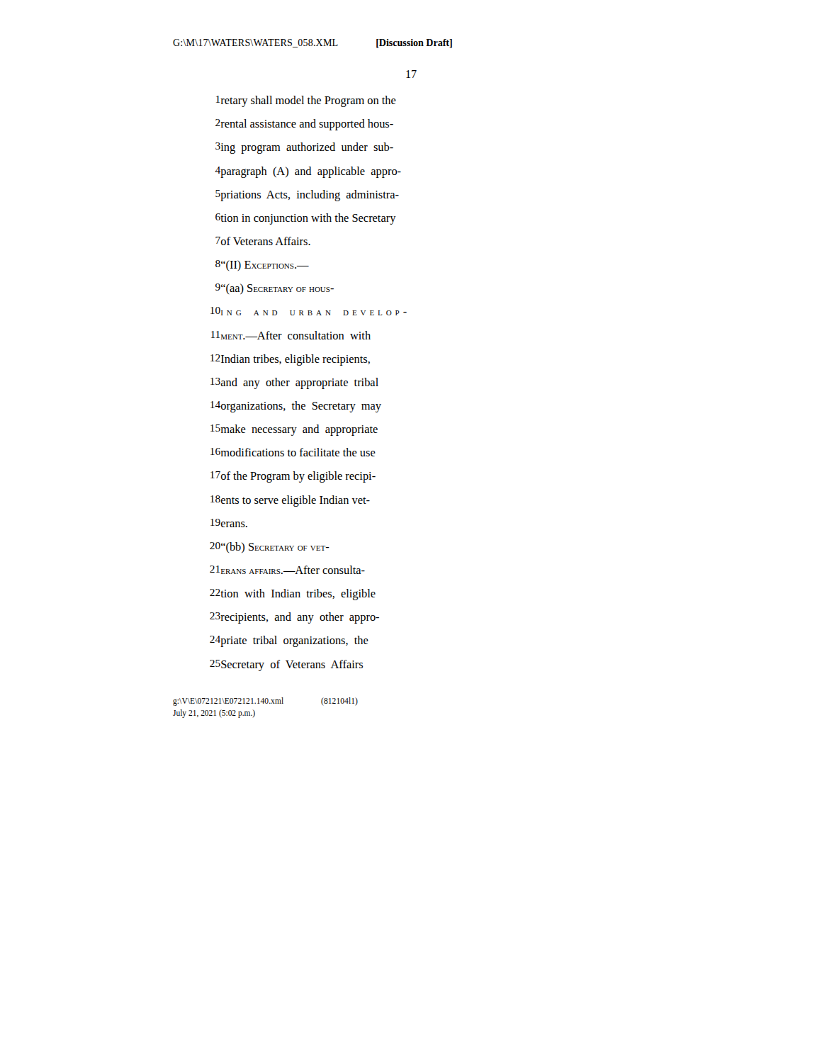G:\M\17\WATERS\WATERS_058.XML [Discussion Draft]
17
| 1 | retary shall model the Program on the |
| 2 | rental assistance and supported hous- |
| 3 | ing program authorized under sub- |
| 4 | paragraph (A) and applicable appro- |
| 5 | priations Acts, including administra- |
| 6 | tion in conjunction with the Secretary |
| 7 | of Veterans Affairs. |
| 8 | “(II) Exceptions .— |
| 9 | “(aa) Secretary of hous- |
| 10 | ing and urban develop- |
| 11 | ment .—After consultation with |
| 12 | Indian tribes, eligible recipients, |
| 13 | and any other appropriate tribal |
| 14 | organizations, the Secretary may |
| 15 | make necessary and appropriate |
| 16 | modifications to facilitate the use |
| 17 | of the Program by eligible recipi- |
| 18 | ents to serve eligible Indian vet- |
| 19 | erans. |
| 20 | “(bb) Secretary of vet- |
| 21 | erans affairs .—After consulta- |
| 22 | tion with Indian tribes, eligible |
| 23 | recipients, and any other appro- |
| 24 | priate tribal organizations, the |
| 25 | Secretary of Veterans Affairs |
g:\V\E\072121\E072121.140.xml(812104l1)
July 21, 2021 (5:02 p.m.)